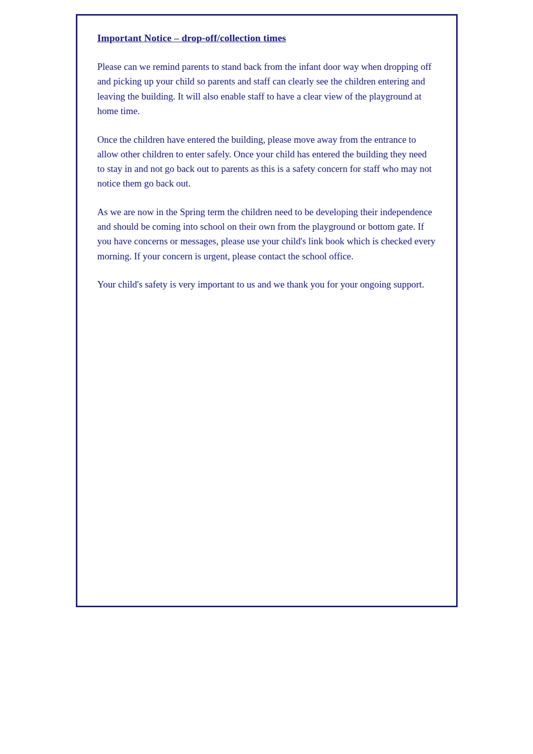Important Notice – drop-off/collection times
Please can we remind parents to stand back from the infant door way when dropping off and picking up your child so parents and staff can clearly see the children entering and leaving the building. It will also enable staff to have a clear view of the playground at home time.
Once the children have entered the building, please move away from the entrance to allow other children to enter safely. Once your child has entered the building they need to stay in and not go back out to parents as this is a safety concern for staff who may not notice them go back out.
As we are now in the Spring term the children need to be developing their independence and should be coming into school on their own from the playground or bottom gate. If you have concerns or messages, please use your child's link book which is checked every morning. If your concern is urgent, please contact the school office.
Your child's safety is very important to us and we thank you for your ongoing support.